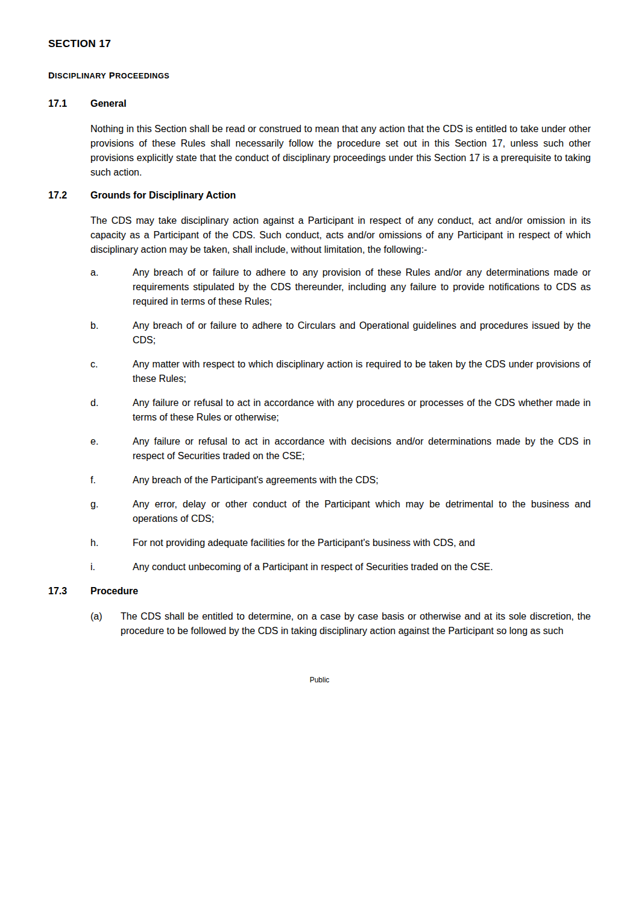SECTION 17
DISCIPLINARY PROCEEDINGS
17.1
General
Nothing in this Section shall be read or construed to mean that any action that the CDS is entitled to take under other provisions of these Rules shall necessarily follow the procedure set out in this Section 17, unless such other provisions explicitly state that the conduct of disciplinary proceedings under this Section 17 is a prerequisite to taking such action.
17.2
Grounds for Disciplinary Action
The CDS may take disciplinary action against a Participant in respect of any conduct, act and/or omission in its capacity as a Participant of the CDS. Such conduct, acts and/or omissions of any Participant in respect of which disciplinary action may be taken, shall include, without limitation, the following:-
a.
Any breach of or failure to adhere to any provision of these Rules and/or any determinations made or requirements stipulated by the CDS thereunder, including any failure to provide notifications to CDS as required in terms of these Rules;
b.
Any breach of or failure to adhere to Circulars and Operational guidelines and procedures issued by the CDS;
c.
Any matter with respect to which disciplinary action is required to be taken by the CDS under provisions of these Rules;
d.
Any failure or refusal to act in accordance with any procedures or processes of the CDS whether made in terms of these Rules or otherwise;
e.
Any failure or refusal to act in accordance with decisions and/or determinations made by the CDS in respect of Securities traded on the CSE;
f.
Any breach of the Participant's agreements with the CDS;
g.
Any error, delay or other conduct of the Participant which may be detrimental to the business and operations of CDS;
h.
For not providing adequate facilities for the Participant's business with CDS, and
i.
Any conduct unbecoming of a Participant in respect of Securities traded on the CSE.
17.3
Procedure
(a)
The CDS shall be entitled to determine, on a case by case basis or otherwise and at its sole discretion, the procedure to be followed by the CDS in taking disciplinary action against the Participant so long as such
Public